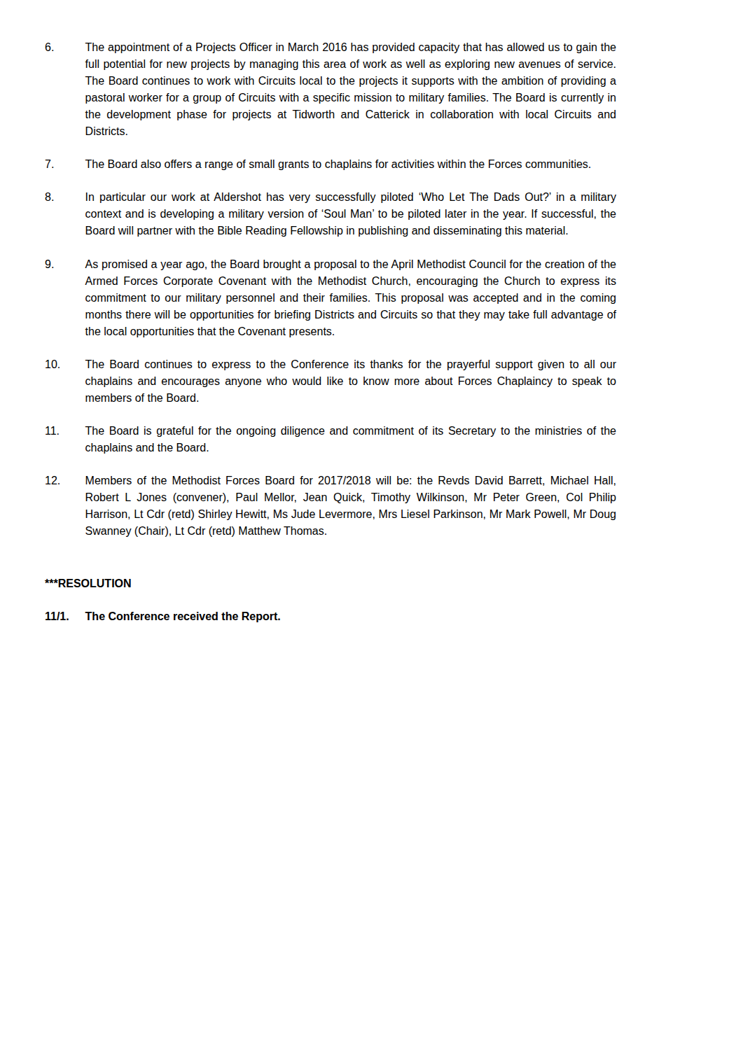The appointment of a Projects Officer in March 2016 has provided capacity that has allowed us to gain the full potential for new projects by managing this area of work as well as exploring new avenues of service. The Board continues to work with Circuits local to the projects it supports with the ambition of providing a pastoral worker for a group of Circuits with a specific mission to military families. The Board is currently in the development phase for projects at Tidworth and Catterick in collaboration with local Circuits and Districts.
The Board also offers a range of small grants to chaplains for activities within the Forces communities.
In particular our work at Aldershot has very successfully piloted ‘Who Let The Dads Out?’ in a military context and is developing a military version of ‘Soul Man’ to be piloted later in the year. If successful, the Board will partner with the Bible Reading Fellowship in publishing and disseminating this material.
As promised a year ago, the Board brought a proposal to the April Methodist Council for the creation of the Armed Forces Corporate Covenant with the Methodist Church, encouraging the Church to express its commitment to our military personnel and their families. This proposal was accepted and in the coming months there will be opportunities for briefing Districts and Circuits so that they may take full advantage of the local opportunities that the Covenant presents.
The Board continues to express to the Conference its thanks for the prayerful support given to all our chaplains and encourages anyone who would like to know more about Forces Chaplaincy to speak to members of the Board.
The Board is grateful for the ongoing diligence and commitment of its Secretary to the ministries of the chaplains and the Board.
Members of the Methodist Forces Board for 2017/2018 will be: the Revds David Barrett, Michael Hall, Robert L Jones (convener), Paul Mellor, Jean Quick, Timothy Wilkinson, Mr Peter Green, Col Philip Harrison, Lt Cdr (retd) Shirley Hewitt, Ms Jude Levermore, Mrs Liesel Parkinson, Mr Mark Powell, Mr Doug Swanney (Chair), Lt Cdr (retd) Matthew Thomas.
***RESOLUTION
11/1. The Conference received the Report.